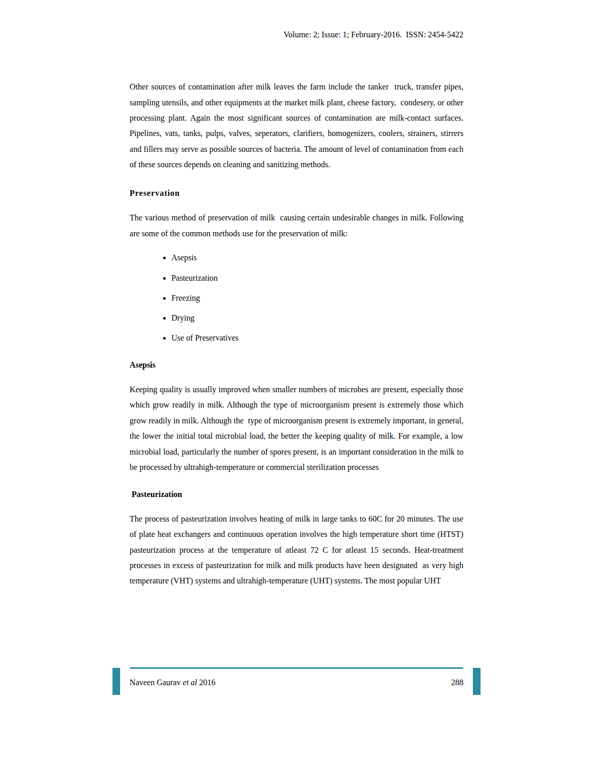Volume: 2; Issue: 1; February-2016. ISSN: 2454-5422
Other sources of contamination after milk leaves the farm include the tanker truck, transfer pipes, sampling utensils, and other equipments at the market milk plant, cheese factory, condesery, or other processing plant. Again the most significant sources of contamination are milk-contact surfaces. Pipelines, vats, tanks, pulps, valves, seperators, clarifiers, homogenizers, coolers, strainers, stirrers and fillers may serve as possible sources of bacteria. The amount of level of contamination from each of these sources depends on cleaning and sanitizing methods.
Preservation
The various method of preservation of milk causing certain undesirable changes in milk. Following are some of the common methods use for the preservation of milk:
Asepsis
Pasteurization
Freezing
Drying
Use of Preservatives
Asepsis
Keeping quality is usually improved when smaller numbers of microbes are present, especially those which grow readily in milk. Although the type of microorganism present is extremely those which grow readily in milk. Although the type of microorganism present is extremely important, in general, the lower the initial total microbial load, the better the keeping quality of milk. For example, a low microbial load, particularly the number of spores present, is an important consideration in the milk to be processed by ultrahigh-temperature or commercial sterilization processes
Pasteurization
The process of pasteurization involves heating of milk in large tanks to 60C for 20 minutes. The use of plate heat exchangers and continuous operation involves the high temperature short time (HTST) pasteurization process at the temperature of atleast 72 C for atleast 15 seconds. Heat-treatment processes in excess of pasteurization for milk and milk products have been designated as very high temperature (VHT) systems and ultrahigh-temperature (UHT) systems. The most popular UHT
Naveen Gaurav et al 2016
288